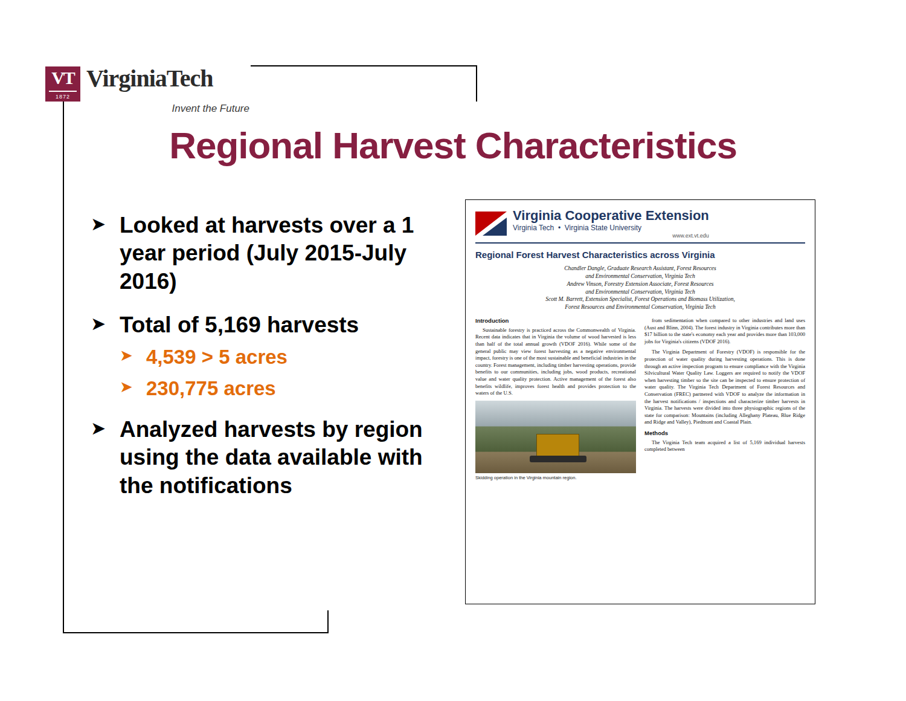VT
1872
VirginiaTech
Invent the Future
Regional Harvest Characteristics
Looked at harvests over a 1 year period (July 2015-July 2016)
Total of 5,169 harvests
4,539 > 5 acres
230,775 acres
Analyzed harvests by region using the data available with the notifications
Virginia Cooperative Extension
Virginia Tech • Virginia State University
www.ext.vt.edu
Regional Forest Harvest Characteristics across Virginia
Chandler Dangle, Graduate Research Assistant, Forest Resources
and Environmental Conservation, Virginia Tech
Andrew Vinson, Forestry Extension Associate, Forest Resources
and Environmental Conservation, Virginia Tech
Scott M. Barrett, Extension Specialist, Forest Operations and Biomass Utilization,
Forest Resources and Environmental Conservation, Virginia Tech
Introduction
Sustainable forestry is practiced across the Commonwealth of Virginia. Recent data indicates that in Virginia the volume of wood harvested is less than half of the total annual growth (VDOF 2016). While some of the general public may view forest harvesting as a negative environmental impact, forestry is one of the most sustainable and beneficial industries in the country. Forest management, including timber harvesting operations, provide benefits to our communities, including jobs, wood products, recreational value and water quality protection. Active management of the forest also benefits wildlife, improves forest health and provides protection to the waters of the U.S.
Skidding operation in the Virginia mountain region.
from sedimentation when compared to other industries and land uses (Aust and Blinn, 2004). The forest industry in Virginia contributes more than $17 billion to the state's economy each year and provides more than 103,000 jobs for Virginia's citizens (VDOF 2016).
The Virginia Department of Forestry (VDOF) is responsible for the protection of water quality during harvesting operations. This is done through an active inspection program to ensure compliance with the Virginia Silvicultural Water Quality Law. Loggers are required to notify the VDOF when harvesting timber so the site can be inspected to ensure protection of water quality. The Virginia Tech Department of Forest Resources and Conservation (FREC) partnered with VDOF to analyze the information in the harvest notifications / inspections and characterize timber harvests in Virginia. The harvests were divided into three physiographic regions of the state for comparison: Mountains (including Alleghany Plateau, Blue Ridge and Ridge and Valley), Piedmont and Coastal Plain.
Methods
The Virginia Tech team acquired a list of 5,169 individual harvests completed between